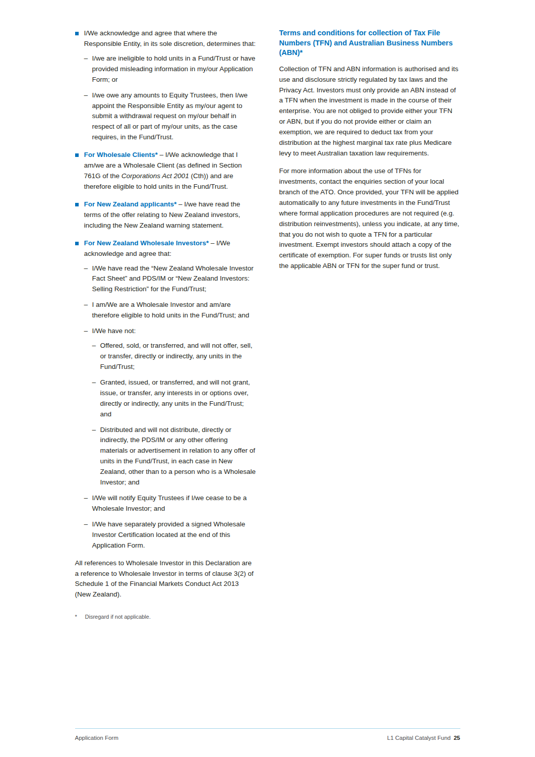I/We acknowledge and agree that where the Responsible Entity, in its sole discretion, determines that:
I/we are ineligible to hold units in a Fund/Trust or have provided misleading information in my/our Application Form; or
I/we owe any amounts to Equity Trustees, then I/we appoint the Responsible Entity as my/our agent to submit a withdrawal request on my/our behalf in respect of all or part of my/our units, as the case requires, in the Fund/Trust.
For Wholesale Clients* – I/We acknowledge that I am/we are a Wholesale Client (as defined in Section 761G of the Corporations Act 2001 (Cth)) and are therefore eligible to hold units in the Fund/Trust.
For New Zealand applicants* – I/we have read the terms of the offer relating to New Zealand investors, including the New Zealand warning statement.
For New Zealand Wholesale Investors* – I/We acknowledge and agree that:
I/We have read the “New Zealand Wholesale Investor Fact Sheet” and PDS/IM or “New Zealand Investors: Selling Restriction” for the Fund/Trust;
I am/We are a Wholesale Investor and am/are therefore eligible to hold units in the Fund/Trust; and
I/We have not:
Offered, sold, or transferred, and will not offer, sell, or transfer, directly or indirectly, any units in the Fund/Trust;
Granted, issued, or transferred, and will not grant, issue, or transfer, any interests in or options over, directly or indirectly, any units in the Fund/Trust; and
Distributed and will not distribute, directly or indirectly, the PDS/IM or any other offering materials or advertisement in relation to any offer of units in the Fund/Trust, in each case in New Zealand, other than to a person who is a Wholesale Investor; and
I/We will notify Equity Trustees if I/we cease to be a Wholesale Investor; and
I/We have separately provided a signed Wholesale Investor Certification located at the end of this Application Form.
All references to Wholesale Investor in this Declaration are a reference to Wholesale Investor in terms of clause 3(2) of Schedule 1 of the Financial Markets Conduct Act 2013 (New Zealand).
* Disregard if not applicable.
Terms and conditions for collection of Tax File Numbers (TFN) and Australian Business Numbers (ABN)*
Collection of TFN and ABN information is authorised and its use and disclosure strictly regulated by tax laws and the Privacy Act. Investors must only provide an ABN instead of a TFN when the investment is made in the course of their enterprise. You are not obliged to provide either your TFN or ABN, but if you do not provide either or claim an exemption, we are required to deduct tax from your distribution at the highest marginal tax rate plus Medicare levy to meet Australian taxation law requirements.
For more information about the use of TFNs for investments, contact the enquiries section of your local branch of the ATO. Once provided, your TFN will be applied automatically to any future investments in the Fund/Trust where formal application procedures are not required (e.g. distribution reinvestments), unless you indicate, at any time, that you do not wish to quote a TFN for a particular investment. Exempt investors should attach a copy of the certificate of exemption. For super funds or trusts list only the applicable ABN or TFN for the super fund or trust.
Application Form
L1 Capital Catalyst Fund25